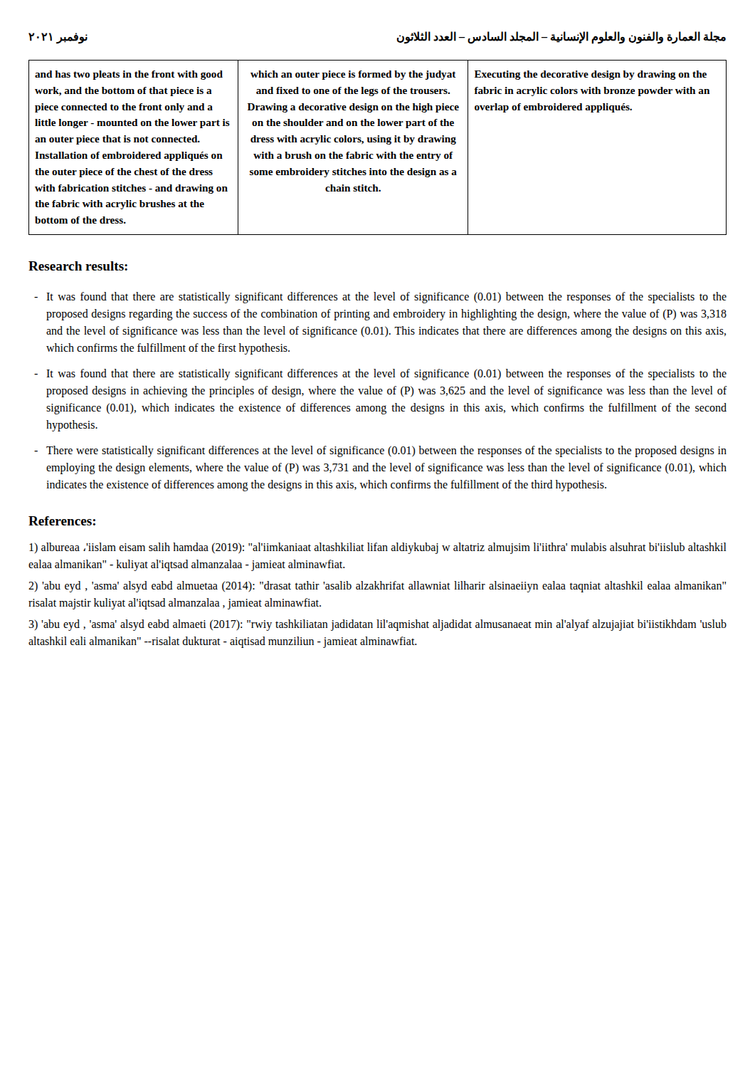مجلة العمارة والفنون والعلوم الإنسانية – المجلد السادس – العدد الثلاثون نوفمبر ٢٠٢١
| and has two pleats in the front with good work, and the bottom of that piece is a piece connected to the front only and a little longer - mounted on the lower part is an outer piece that is not connected. Installation of embroidered appliqués on the outer piece of the chest of the dress with fabrication stitches - and drawing on the fabric with acrylic brushes at the bottom of the dress. | which an outer piece is formed by the judyat and fixed to one of the legs of the trousers. Drawing a decorative design on the high piece on the shoulder and on the lower part of the dress with acrylic colors, using it by drawing with a brush on the fabric with the entry of some embroidery stitches into the design as a chain stitch. | Executing the decorative design by drawing on the fabric in acrylic colors with bronze powder with an overlap of embroidered appliqués. |
Research results:
It was found that there are statistically significant differences at the level of significance (0.01) between the responses of the specialists to the proposed designs regarding the success of the combination of printing and embroidery in highlighting the design, where the value of (P) was 3,318 and the level of significance was less than the level of significance (0.01). This indicates that there are differences among the designs on this axis, which confirms the fulfillment of the first hypothesis.
It was found that there are statistically significant differences at the level of significance (0.01) between the responses of the specialists to the proposed designs in achieving the principles of design, where the value of (P) was 3,625 and the level of significance was less than the level of significance (0.01), which indicates the existence of differences among the designs in this axis, which confirms the fulfillment of the second hypothesis.
There were statistically significant differences at the level of significance (0.01) between the responses of the specialists to the proposed designs in employing the design elements, where the value of (P) was 3,731 and the level of significance was less than the level of significance (0.01), which indicates the existence of differences among the designs in this axis, which confirms the fulfillment of the third hypothesis.
References:
1) albureaa ،'iislam eisam salih hamdaa (2019): "al'iimkaniaat altashkiliat lifan aldiykubaj w altatriz almujsim li'iithra' mulabis alsuhrat bi'iislub altashkil ealaa almanikan" - kuliyat al'iqtsad almanzalaa - jamieat alminawfiat.
2) 'abu eyd , 'asma' alsyd eabd almuetaa (2014): "drasat tathir 'asalib alzakhrifat allawniat lilharir alsinaeiiyn ealaa taqniat altashkil ealaa almanikan" risalat majstir kuliyat al'iqtsad almanzalaa , jamieat alminawfiat.
3) 'abu eyd , 'asma' alsyd eabd almaeti (2017): "rwiy tashkiliatan jadidatan lil'aqmishat aljadidat almusanaeat min al'alyaf alzujajiat bi'iistikhdam 'uslub altashkil eali almanikan" --risalat dukturat - aiqtisad munziliun - jamieat alminawfiat.